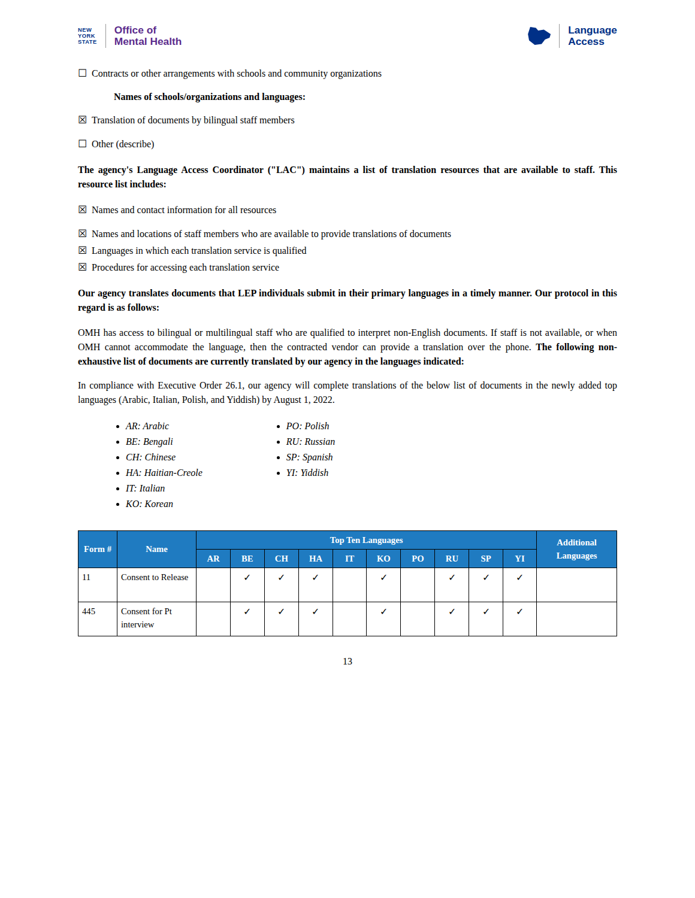NEW
YORK
STATE
Office of
Mental Health
Language
Access
Contracts or other arrangements with schools and community organizations
Names of schools/organizations and languages:
Translation of documents by bilingual staff members
Other (describe)
The agency's Language Access Coordinator ("LAC") maintains a list of translation resources that are available to staff. This resource list includes:
Names and contact information for all resources
Names and locations of staff members who are available to provide translations of documents
Languages in which each translation service is qualified
Procedures for accessing each translation service
Our agency translates documents that LEP individuals submit in their primary languages in a timely manner. Our protocol in this regard is as follows:
OMH has access to bilingual or multilingual staff who are qualified to interpret non-English documents. If staff is not available, or when OMH cannot accommodate the language, then the contracted vendor can provide a translation over the phone. The following non-exhaustive list of documents are currently translated by our agency in the languages indicated:
In compliance with Executive Order 26.1, our agency will complete translations of the below list of documents in the newly added top languages (Arabic, Italian, Polish, and Yiddish) by August 1, 2022.
AR: Arabic
BE: Bengali
CH: Chinese
HA: Haitian-Creole
IT: Italian
KO: Korean
PO: Polish
RU: Russian
SP: Spanish
YI: Yiddish
| Form # | Name | Top Ten Languages | Additional Languages |
| --- | --- | --- | --- |
| AR | BE | CH | HA | IT | KO | PO | RU | SP | YI |
| 11 | Consent to Release | | ✓ | ✓ | ✓ | | ✓ | | ✓ | ✓ | ✓ | |
| 445 | Consent for Pt interview | | ✓ | ✓ | ✓ | | ✓ | | ✓ | ✓ | ✓ | |
13